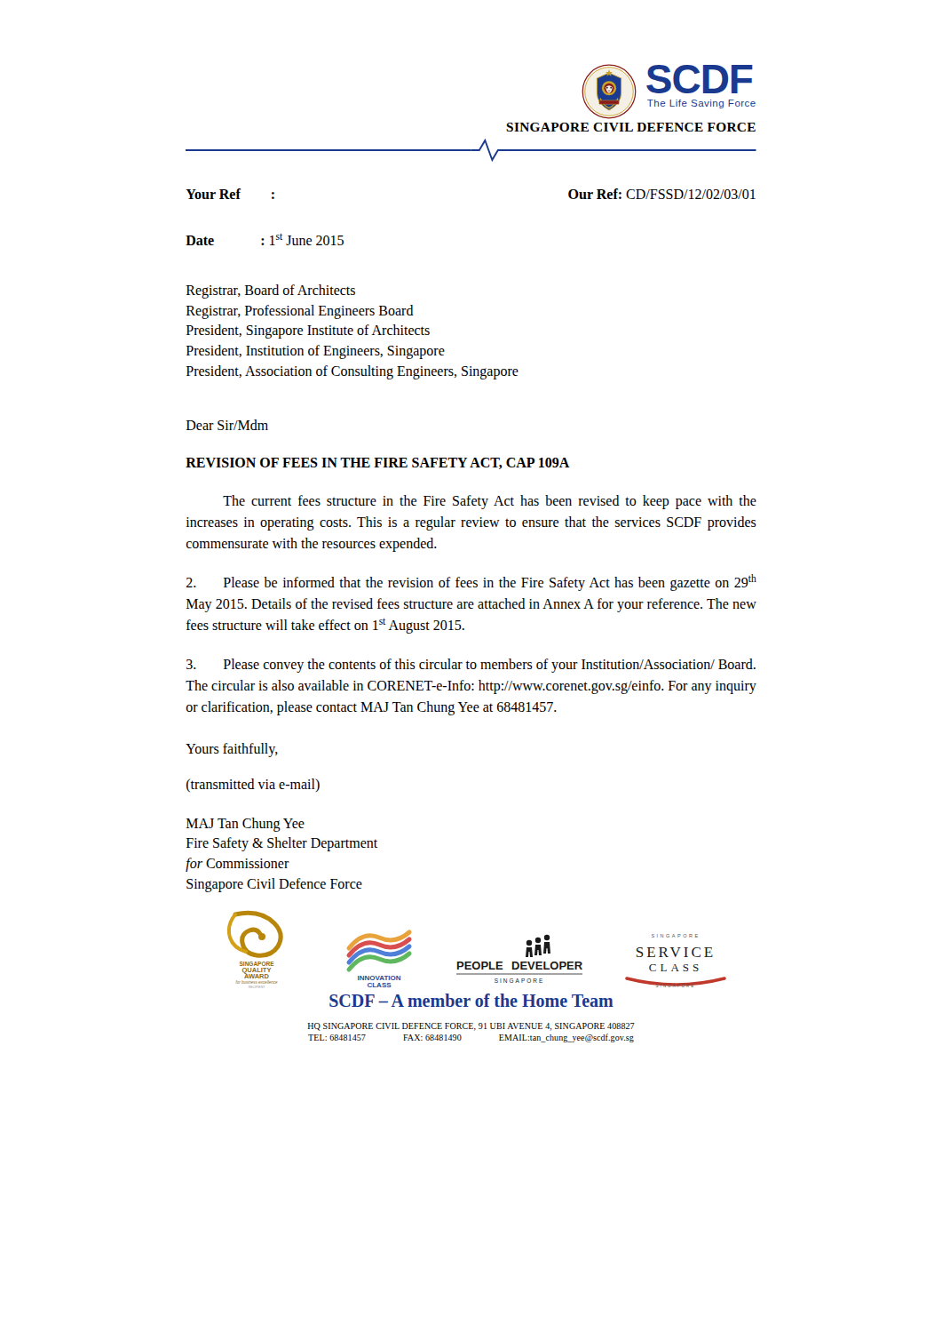SCDF
The Life Saving Force
SINGAPORE CIVIL DEFENCE FORCE
Your Ref:
Our Ref: CD/FSSD/12/02/03/01
Date: 1st June 2015
Registrar, Board of Architects
Registrar, Professional Engineers Board
President, Singapore Institute of Architects
President, Institution of Engineers, Singapore
President, Association of Consulting Engineers, Singapore
Dear Sir/Mdm
REVISION OF FEES IN THE FIRE SAFETY ACT, CAP 109A
The current fees structure in the Fire Safety Act has been revised to keep pace with the increases in operating costs. This is a regular review to ensure that the services SCDF provides commensurate with the resources expended.
2. Please be informed that the revision of fees in the Fire Safety Act has been gazette on 29th May 2015. Details of the revised fees structure are attached in Annex A for your reference. The new fees structure will take effect on 1st August 2015.
3. Please convey the contents of this circular to members of your Institution/Association/ Board. The circular is also available in CORENET-e-Info: http://www.corenet.gov.sg/einfo. For any inquiry or clarification, please contact MAJ Tan Chung Yee at 68481457.
Yours faithfully,
(transmitted via e-mail)
MAJ Tan Chung Yee
Fire Safety & Shelter Department
for Commissioner
Singapore Civil Defence Force
SINGAPORE QUALITY AWARD for business excellence RECIPIENT
INNOVATION CLASS
PEOPLE DEVELOPER SINGAPORE
SINGAPORE SERVICE CLASS SINGAPORE
SCDF – A member of the Home Team
HQ SINGAPORE CIVIL DEFENCE FORCE, 91 UBI AVENUE 4, SINGAPORE 408827
TEL: 68481457 FAX: 68481490 EMAIL:tan_chung_yee@scdf.gov.sg